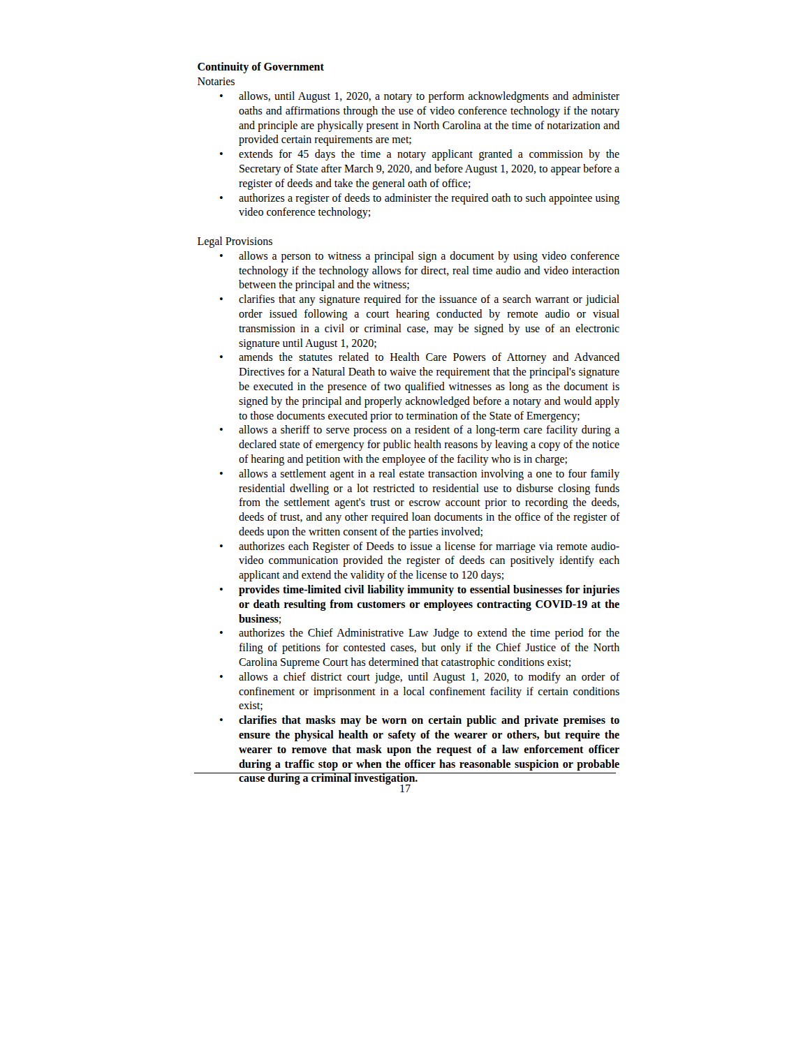Continuity of Government
Notaries
allows, until August 1, 2020, a notary to perform acknowledgments and administer oaths and affirmations through the use of video conference technology if the notary and principle are physically present in North Carolina at the time of notarization and provided certain requirements are met;
extends for 45 days the time a notary applicant granted a commission by the Secretary of State after March 9, 2020, and before August 1, 2020, to appear before a register of deeds and take the general oath of office;
authorizes a register of deeds to administer the required oath to such appointee using video conference technology;
Legal Provisions
allows a person to witness a principal sign a document by using video conference technology if the technology allows for direct, real time audio and video interaction between the principal and the witness;
clarifies that any signature required for the issuance of a search warrant or judicial order issued following a court hearing conducted by remote audio or visual transmission in a civil or criminal case, may be signed by use of an electronic signature until August 1, 2020;
amends the statutes related to Health Care Powers of Attorney and Advanced Directives for a Natural Death to waive the requirement that the principal's signature be executed in the presence of two qualified witnesses as long as the document is signed by the principal and properly acknowledged before a notary and would apply to those documents executed prior to termination of the State of Emergency;
allows a sheriff to serve process on a resident of a long-term care facility during a declared state of emergency for public health reasons by leaving a copy of the notice of hearing and petition with the employee of the facility who is in charge;
allows a settlement agent in a real estate transaction involving a one to four family residential dwelling or a lot restricted to residential use to disburse closing funds from the settlement agent's trust or escrow account prior to recording the deeds, deeds of trust, and any other required loan documents in the office of the register of deeds upon the written consent of the parties involved;
authorizes each Register of Deeds to issue a license for marriage via remote audio-video communication provided the register of deeds can positively identify each applicant and extend the validity of the license to 120 days;
provides time-limited civil liability immunity to essential businesses for injuries or death resulting from customers or employees contracting COVID-19 at the business;
authorizes the Chief Administrative Law Judge to extend the time period for the filing of petitions for contested cases, but only if the Chief Justice of the North Carolina Supreme Court has determined that catastrophic conditions exist;
allows a chief district court judge, until August 1, 2020, to modify an order of confinement or imprisonment in a local confinement facility if certain conditions exist;
clarifies that masks may be worn on certain public and private premises to ensure the physical health or safety of the wearer or others, but require the wearer to remove that mask upon the request of a law enforcement officer during a traffic stop or when the officer has reasonable suspicion or probable cause during a criminal investigation.
17